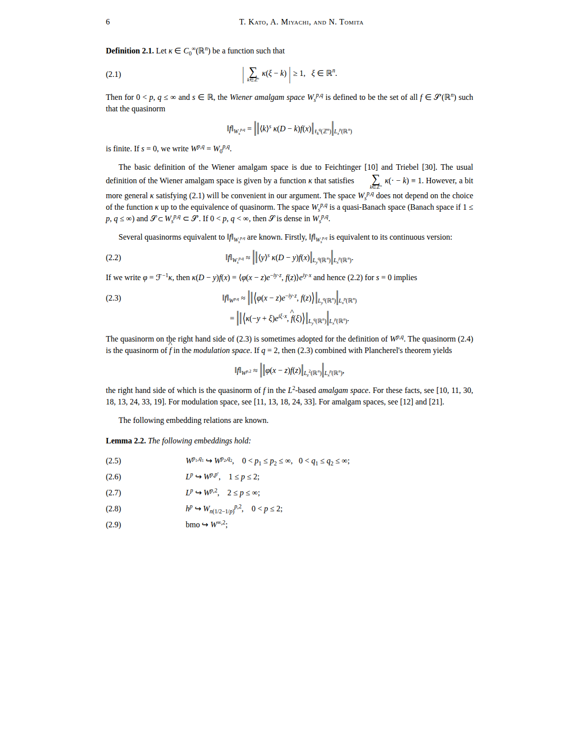6 T. Kato, A. Miyachi, and N. Tomita
Definition 2.1. Let κ ∈ C0∞(ℝn) be a function such that
(2.1) | ∑k∈ℤn κ(ξ − k) | ≥ 1, ξ ∈ ℝn.
Then for 0 < p, q ≤ ∞ and s ∈ ℝ, the Wiener amalgam space Wsp,q is defined to be the set of all f ∈ 𝒮′(ℝn) such that the quasinorm
‖f‖Wsp,q = ‖‖⟨k⟩s κ(D − k)f(x)‖ℓkq(ℤn)‖Lxp(ℝn)
is finite. If s = 0, we write Wp,q = W0p,q.
The basic definition of the Wiener amalgam space is due to Feichtinger [10] and Triebel [30]. The usual definition of the Wiener amalgam space is given by a function κ that satisfies ∑k∈ℤn κ(· − k) ≡ 1. However, a bit more general κ satisfying (2.1) will be convenient in our argument. The space Wsp,q does not depend on the choice of the function κ up to the equivalence of quasinorm. The space Wsp,q is a quasi-Banach space (Banach space if 1 ≤ p, q ≤ ∞) and 𝒮 ⊂ Wsp,q ⊂ 𝒮′. If 0 < p, q < ∞, then 𝒮 is dense in Wsp,q.
Several quasinorms equivalent to ‖f‖Wsp,q are known. Firstly, ‖f‖Wsp,q is equivalent to its continuous version:
(2.2) ‖f‖Wsp,q ≈ ‖‖⟨y⟩s κ(D − y)f(x)‖Lyq(ℝn)‖Lxp(ℝn).
If we write φ = ℱ−1κ, then κ(D − y)f(x) = ⟨φ(x − z)e−iy·z, f(z)⟩eiy·x and hence (2.2) for s = 0 implies
(2.3) ‖f‖Wp,q ≈ ‖‖⟨φ(x − z)e−iy·z, f(z)⟩‖Lyq(ℝn)‖Lxp(ℝn)
(2.4) = ‖‖⟨κ(−y + ξ)eiξ·x, f(ξ)⟩‖Lyq(ℝn)‖Lxp(ℝn).
The quasinorm on the right hand side of (2.3) is sometimes adopted for the definition of Wp,q. The quasinorm (2.4) is the quasinorm of f in the modulation space. If q = 2, then (2.3) combined with Plancherel's theorem yields
‖f‖Wp,2 ≈ ‖‖φ(x − z)f(z)‖Lz2(ℝn)‖Lxp(ℝn),
the right hand side of which is the quasinorm of f in the L2-based amalgam space. For these facts, see [10, 11, 30, 18, 13, 24, 33, 19]. For modulation space, see [11, 13, 18, 24, 33]. For amalgam spaces, see [12] and [21].
The following embedding relations are known.
Lemma 2.2. The following embeddings hold:
(2.5) Wp1,q1 ↪ Wp2,q2, 0 < p1 ≤ p2 ≤ ∞, 0 < q1 ≤ q2 ≤ ∞;
(2.6) Lp ↪ Wp,p′, 1 ≤ p ≤ 2;
(2.7) Lp ↪ Wp,2, 2 ≤ p ≤ ∞;
(2.8) hp ↪ Wn(1/2−1/p)p,2, 0 < p ≤ 2;
(2.9) bmo ↪ W∞,2;